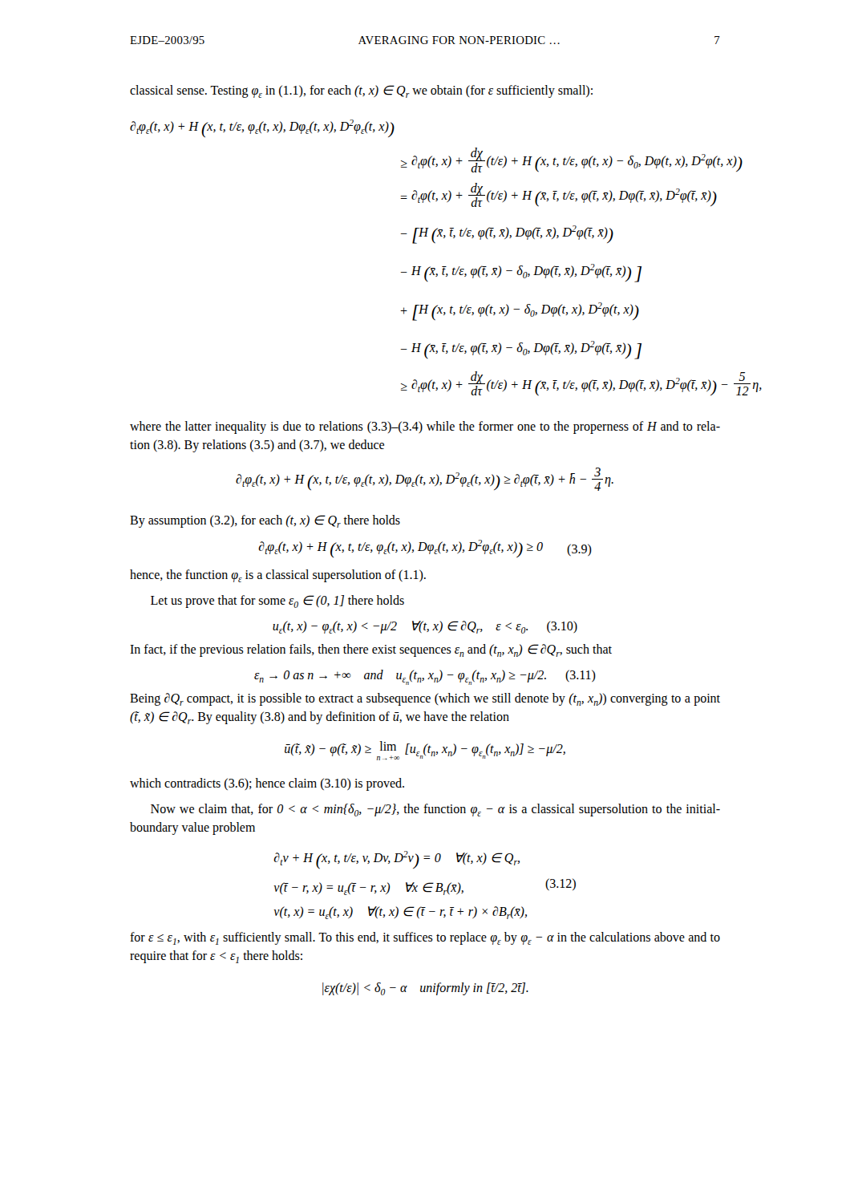EJDE–2003/95 AVERAGING FOR NON-PERIODIC … 7
classical sense. Testing φε in (1.1), for each (t, x) ∈ Qr we obtain (for ε sufficiently small):
∂tφε(t, x) + H (x, t, t/ε, φε(t, x), Dφε(t, x), D2φε(t, x))
≥
∂tφ(t, x) + dχ dτ(t/ε) + H (x, t, t/ε, φ(t, x) − δ0, Dφ(t, x), D2φ(t, x))
=
∂tφ(t, x) + dχ dτ(t/ε) + H (x̄, t̄, t/ε, φ(t̄, x̄), Dφ(t̄, x̄), D2φ(t̄, x̄))
−
[H (x̄, t̄, t/ε, φ(t̄, x̄), Dφ(t̄, x̄), D2φ(t̄, x̄))
−
H (x̄, t̄, t/ε, φ(t̄, x̄) − δ0, Dφ(t̄, x̄), D2φ(t̄, x̄)) ]
+
[H (x, t, t/ε, φ(t, x) − δ0, Dφ(t, x), D2φ(t, x))
−
H (x̄, t̄, t/ε, φ(t̄, x̄) − δ0, Dφ(t̄, x̄), D2φ(t̄, x̄)) ]
≥
∂tφ(t, x) + dχ dτ(t/ε) + H (x̄, t̄, t/ε, φ(t̄, x̄), Dφ(t̄, x̄), D2φ(t̄, x̄)) − 512η,
where the latter inequality is due to relations (3.3)–(3.4) while the former one to the properness of H and to relation (3.8). By relations (3.5) and (3.7), we deduce
∂tφε(t, x) + H (x, t, t/ε, φε(t, x), Dφε(t, x), D2φε(t, x)) ≥ ∂tφ(t̄, x̄) + h̄ − 34η.
By assumption (3.2), for each (t, x) ∈ Qr there holds
∂tφε(t, x) + H (x, t, t/ε, φε(t, x), Dφε(t, x), D2φε(t, x)) ≥ 0 (3.9)
hence, the function φε is a classical supersolution of (1.1).
Let us prove that for some ε0 ∈ (0, 1] there holds
uε(t, x) − φε(t, x) < −μ/2 ∀(t, x) ∈ ∂Qr, ε < ε0. (3.10)
In fact, if the previous relation fails, then there exist sequences εn and (tn, xn) ∈ ∂Qr, such that
εn → 0 as n → +∞ and uεn(tn, xn) − φεn(tn, xn) ≥ −μ/2. (3.11)
Being ∂Qr compact, it is possible to extract a subsequence (which we still denote by (tn, xn)) converging to a point (t̃, x̃) ∈ ∂Qr. By equality (3.8) and by definition of ū, we have the relation
ū(t̃, x̃) − φ(t̃, x̃) ≥ lim n→+∞ [uεn(tn, xn) − φεn(tn, xn)] ≥ −μ/2,
which contradicts (3.6); hence claim (3.10) is proved.
Now we claim that, for 0 < α < min{δ0, −μ/2}, the function φε − α is a classical supersolution to the initial-boundary value problem
∂tv + H (x, t, t/ε, v, Dv, D2v) = 0 ∀(t, x) ∈ Qr,
v(t̄ − r, x) = uε(t̄ − r, x) ∀x ∈ Br(x̄),
v(t, x) = uε(t, x) ∀(t, x) ∈ (t̄ − r, t̄ + r) × ∂Br(x̄), (3.12)
for ε ≤ ε1, with ε1 sufficiently small. To this end, it suffices to replace φε by φε − α in the calculations above and to require that for ε < ε1 there holds:
|εχ(t/ε)| < δ0 − α uniformly in [t̄/2, 2t̄].